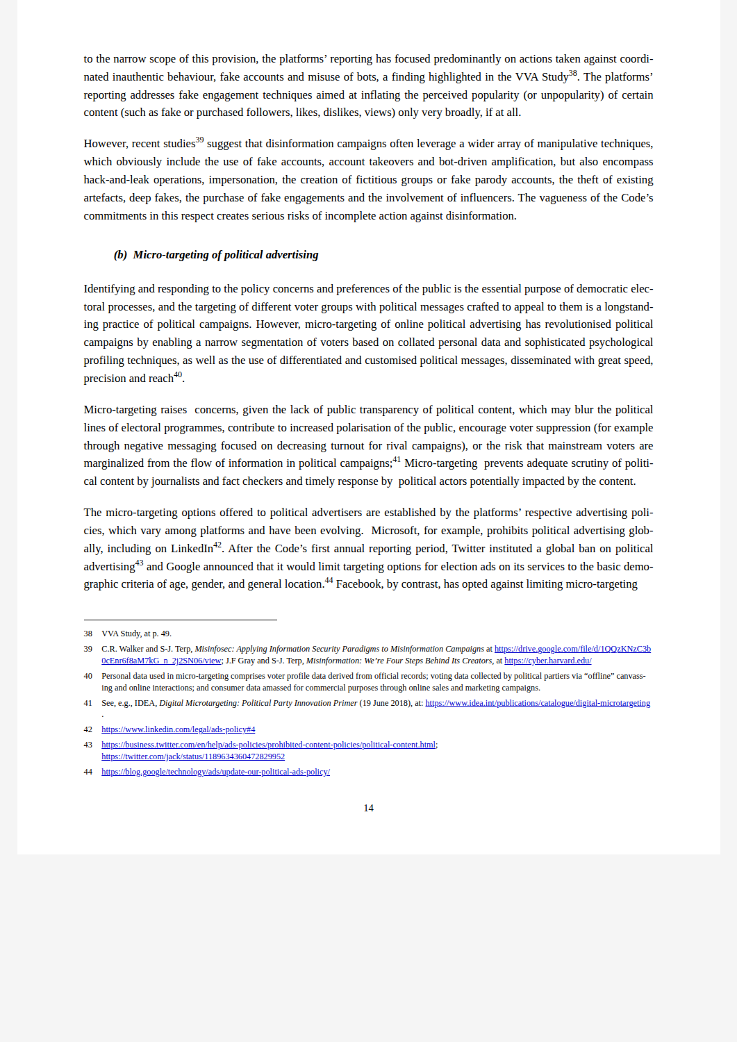to the narrow scope of this provision, the platforms’ reporting has focused predominantly on actions taken against coordinated inauthentic behaviour, fake accounts and misuse of bots, a finding highlighted in the VVA Study38. The platforms’ reporting addresses fake engagement techniques aimed at inflating the perceived popularity (or unpopularity) of certain content (such as fake or purchased followers, likes, dislikes, views) only very broadly, if at all.
However, recent studies39 suggest that disinformation campaigns often leverage a wider array of manipulative techniques, which obviously include the use of fake accounts, account takeovers and bot-driven amplification, but also encompass hack-and-leak operations, impersonation, the creation of fictitious groups or fake parody accounts, the theft of existing artefacts, deep fakes, the purchase of fake engagements and the involvement of influencers. The vagueness of the Code’s commitments in this respect creates serious risks of incomplete action against disinformation.
(b) Micro-targeting of political advertising
Identifying and responding to the policy concerns and preferences of the public is the essential purpose of democratic electoral processes, and the targeting of different voter groups with political messages crafted to appeal to them is a longstanding practice of political campaigns. However, micro-targeting of online political advertising has revolutionised political campaigns by enabling a narrow segmentation of voters based on collated personal data and sophisticated psychological profiling techniques, as well as the use of differentiated and customised political messages, disseminated with great speed, precision and reach40.
Micro-targeting raises concerns, given the lack of public transparency of political content, which may blur the political lines of electoral programmes, contribute to increased polarisation of the public, encourage voter suppression (for example through negative messaging focused on decreasing turnout for rival campaigns), or the risk that mainstream voters are marginalized from the flow of information in political campaigns;41 Micro-targeting prevents adequate scrutiny of political content by journalists and fact checkers and timely response by political actors potentially impacted by the content.
The micro-targeting options offered to political advertisers are established by the platforms’ respective advertising policies, which vary among platforms and have been evolving. Microsoft, for example, prohibits political advertising globally, including on LinkedIn42. After the Code’s first annual reporting period, Twitter instituted a global ban on political advertising43 and Google announced that it would limit targeting options for election ads on its services to the basic demographic criteria of age, gender, and general location.44 Facebook, by contrast, has opted against limiting micro-targeting
38
VVA Study, at p. 49.
39
C.R. Walker and S-J. Terp, Misinfosec: Applying Information Security Paradigms to Misinformation Campaigns at https://drive.google.com/file/d/1QQzKNzC3b0cEnr6f8aM7kG_n_2j2SN06/view; J.F Gray and S-J. Terp, Misinformation: We’re Four Steps Behind Its Creators, at https://cyber.harvard.edu/
40
Personal data used in micro-targeting comprises voter profile data derived from official records; voting data collected by political partiers via “offline” canvassing and online interactions; and consumer data amassed for commercial purposes through online sales and marketing campaigns.
41
See, e.g., IDEA, Digital Microtargeting: Political Party Innovation Primer (19 June 2018), at: https://www.idea.int/publications/catalogue/digital-microtargeting .
42
https://www.linkedin.com/legal/ads-policy#4
43
https://business.twitter.com/en/help/ads-policies/prohibited-content-policies/political-content.html;
https://twitter.com/jack/status/1189634360472829952
44
https://blog.google/technology/ads/update-our-political-ads-policy/
14